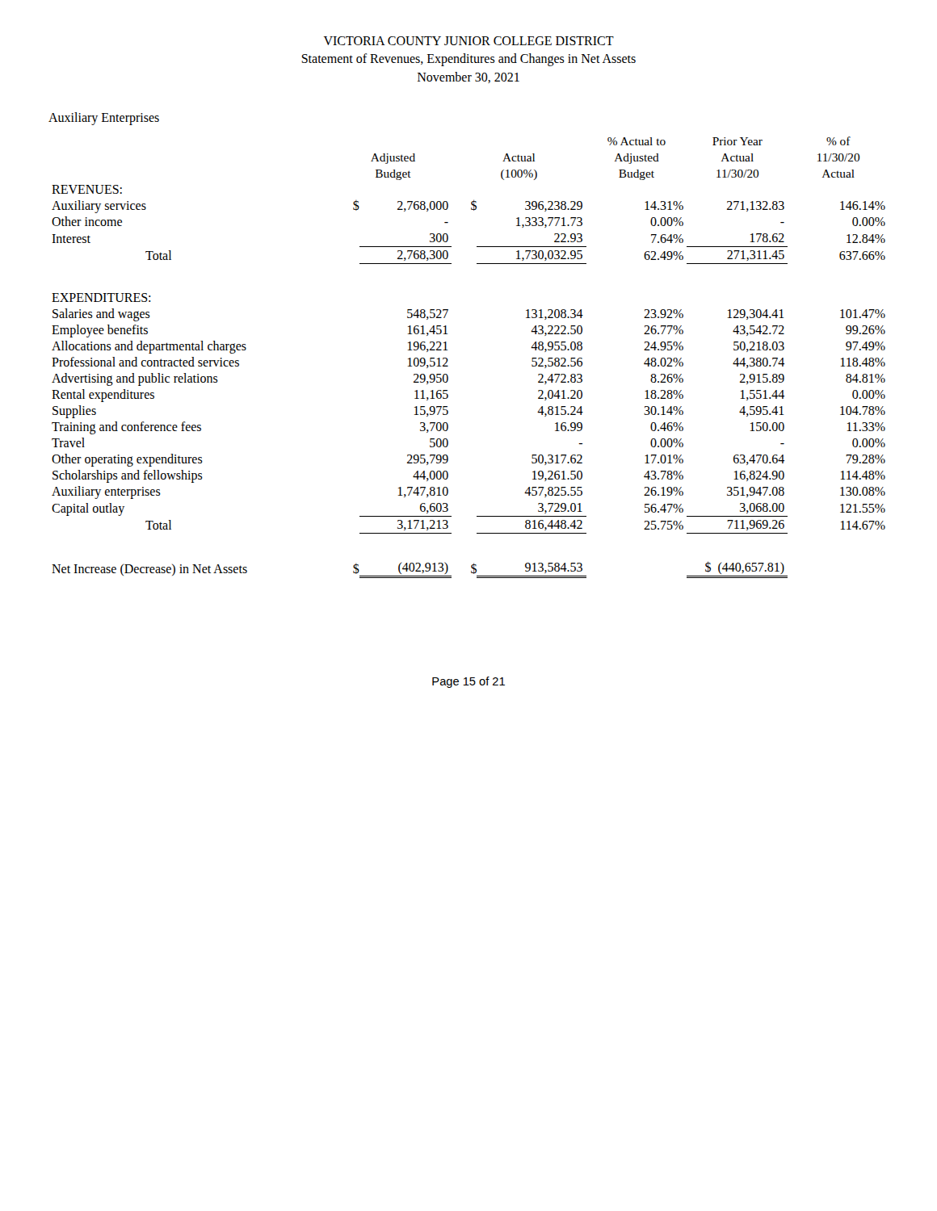VICTORIA COUNTY JUNIOR COLLEGE DISTRICT
Statement of Revenues, Expenditures and Changes in Net Assets
November 30, 2021
Auxiliary Enterprises
| | | | % Actual to | Prior Year | % of |
| | Adjusted | Actual | Adjusted | Actual | 11/30/20 |
| | Budget | (100%) | Budget | 11/30/20 | Actual |
| REVENUES: | |
| Auxiliary services | $ | 2,768,000 | $ | 396,238.29 | 14.31% | 271,132.83 | 146.14% |
| Other income | | - | | 1,333,771.73 | 0.00% | - | 0.00% |
| Interest | | 300 | | 22.93 | 7.64% | 178.62 | 12.84% |
| Total | | 2,768,300 | | 1,730,032.95 | 62.49% | 271,311.45 | 637.66% |
| EXPENDITURES: | |
| Salaries and wages | | 548,527 | | 131,208.34 | 23.92% | 129,304.41 | 101.47% |
| Employee benefits | | 161,451 | | 43,222.50 | 26.77% | 43,542.72 | 99.26% |
| Allocations and departmental charges | | 196,221 | | 48,955.08 | 24.95% | 50,218.03 | 97.49% |
| Professional and contracted services | | 109,512 | | 52,582.56 | 48.02% | 44,380.74 | 118.48% |
| Advertising and public relations | | 29,950 | | 2,472.83 | 8.26% | 2,915.89 | 84.81% |
| Rental expenditures | | 11,165 | | 2,041.20 | 18.28% | 1,551.44 | 0.00% |
| Supplies | | 15,975 | | 4,815.24 | 30.14% | 4,595.41 | 104.78% |
| Training and conference fees | | 3,700 | | 16.99 | 0.46% | 150.00 | 11.33% |
| Travel | | 500 | | - | 0.00% | - | 0.00% |
| Other operating expenditures | | 295,799 | | 50,317.62 | 17.01% | 63,470.64 | 79.28% |
| Scholarships and fellowships | | 44,000 | | 19,261.50 | 43.78% | 16,824.90 | 114.48% |
| Auxiliary enterprises | | 1,747,810 | | 457,825.55 | 26.19% | 351,947.08 | 130.08% |
| Capital outlay | | 6,603 | | 3,729.01 | 56.47% | 3,068.00 | 121.55% |
| Total | | 3,171,213 | | 816,448.42 | 25.75% | 711,969.26 | 114.67% |
| Net Increase (Decrease) in Net Assets | $ | (402,913) | $ | 913,584.53 | | $ (440,657.81) | |
Page 15 of 21